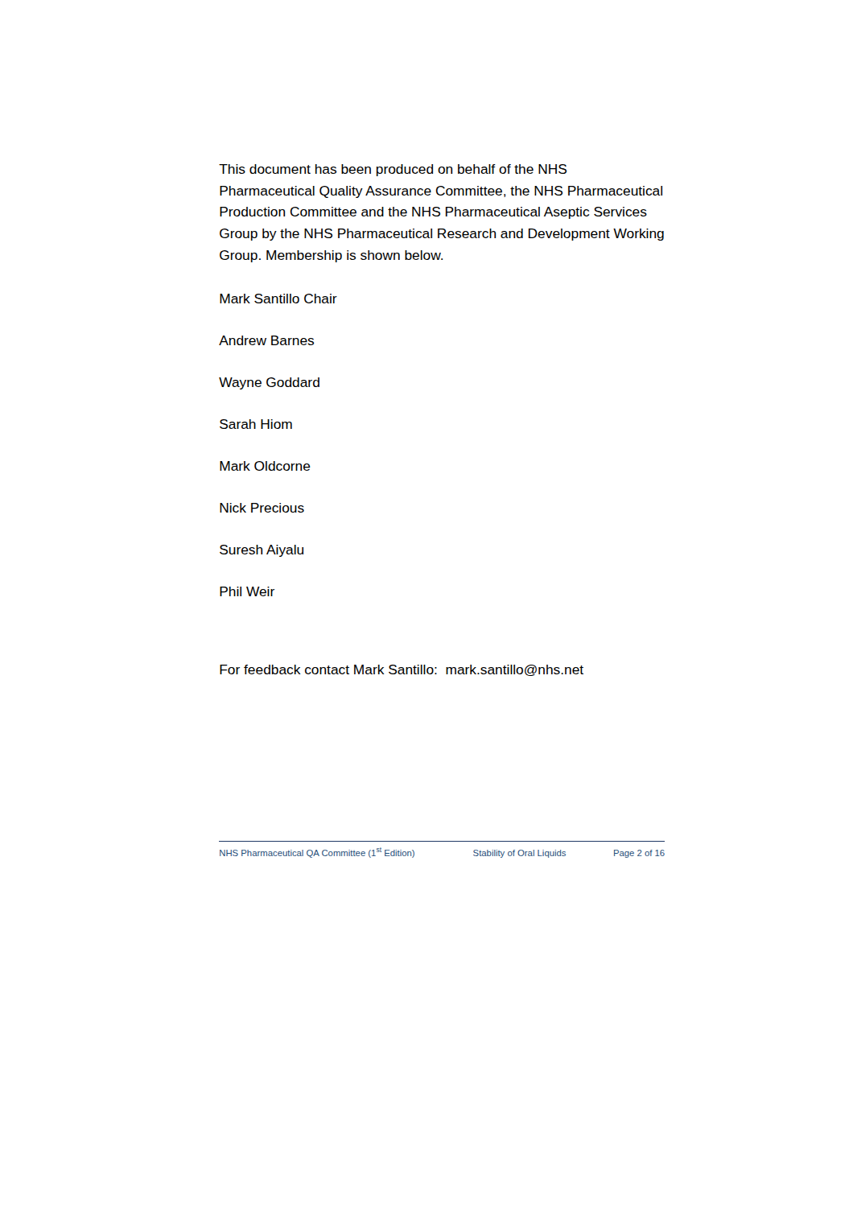This document has been produced on behalf of the NHS Pharmaceutical Quality Assurance Committee, the NHS Pharmaceutical Production Committee and the NHS Pharmaceutical Aseptic Services Group by the NHS Pharmaceutical Research and Development Working Group. Membership is shown below.
Mark Santillo Chair
Andrew Barnes
Wayne Goddard
Sarah Hiom
Mark Oldcorne
Nick Precious
Suresh Aiyalu
Phil Weir
For feedback contact Mark Santillo: mark.santillo@nhs.net
NHS Pharmaceutical QA Committee (1st Edition) Stability of Oral Liquids Page 2 of 16